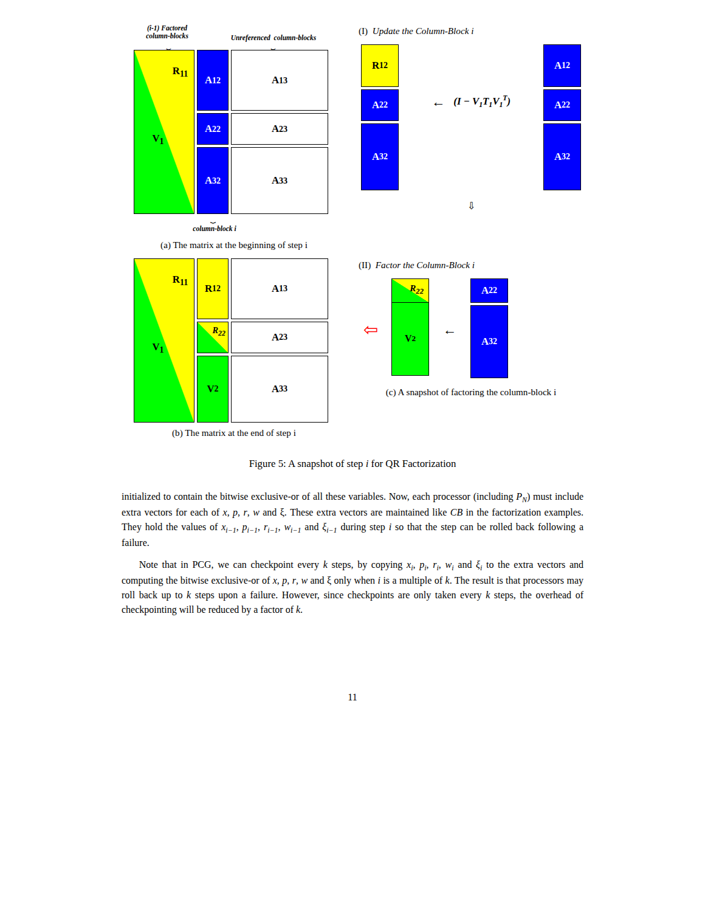(i-1) Factored
column-blocks
Unreferenced column-blocks
⏟
⏟
R11 V1
A12
A22
A32
A13
A23
A33
⏟
column-block i
(a) The matrix at the beginning of step i
(I) Update the Column-Block i
R12
A22
A32
← (I − V1T1V1T)
A12
A22
A32
⇩
R11 V1
R12
R22
V2
A13
A23
A33
(b) The matrix at the end of step i
(II) Factor the Column-Block i
⇦
R22
V2
←
A22
A32
(c) A snapshot of factoring the column-block i
Figure 5: A snapshot of step i for QR Factorization
initialized to contain the bitwise exclusive-or of all these variables. Now, each processor (including PN) must include extra vectors for each of x, p, r, w and ξ. These extra vectors are maintained like CB in the factorization examples. They hold the values of xi−1, pi−1, ri−1, wi−1 and ξi−1 during step i so that the step can be rolled back following a failure.
Note that in PCG, we can checkpoint every k steps, by copying xi, pi, ri, wi and ξi to the extra vectors and computing the bitwise exclusive-or of x, p, r, w and ξ only when i is a multiple of k. The result is that processors may roll back up to k steps upon a failure. However, since checkpoints are only taken every k steps, the overhead of checkpointing will be reduced by a factor of k.
11